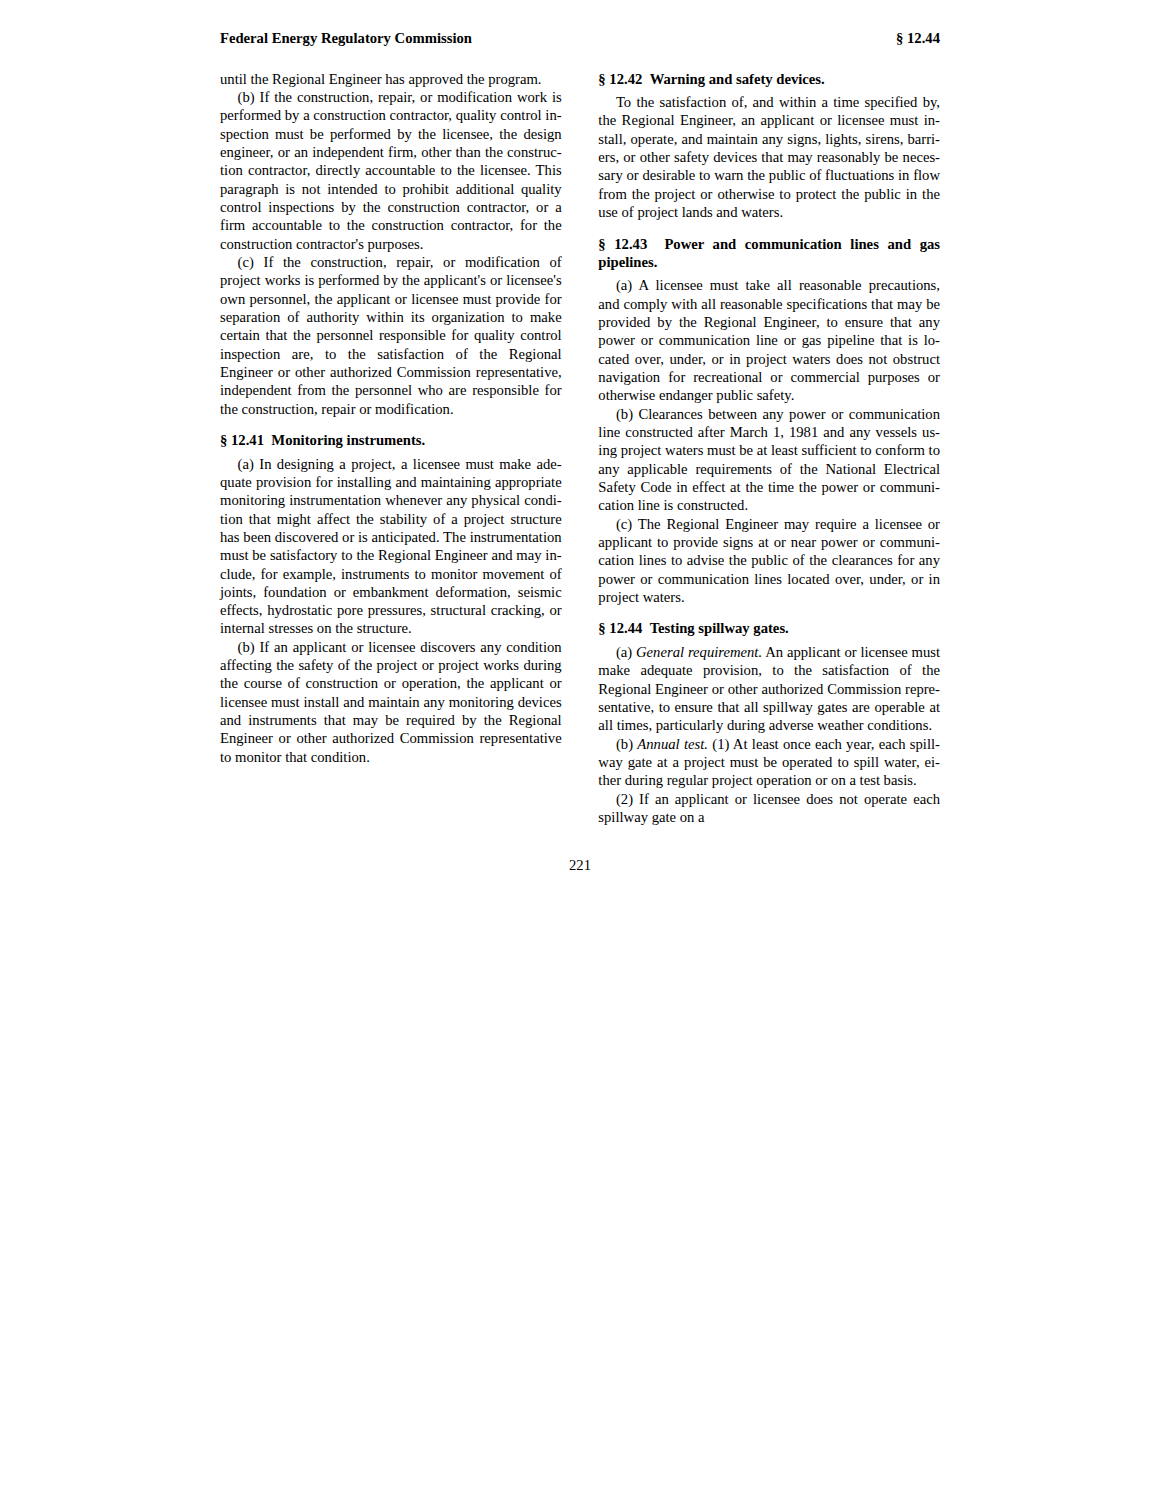Federal Energy Regulatory Commission § 12.44
until the Regional Engineer has approved the program.
(b) If the construction, repair, or modification work is performed by a construction contractor, quality control inspection must be performed by the licensee, the design engineer, or an independent firm, other than the construction contractor, directly accountable to the licensee. This paragraph is not intended to prohibit additional quality control inspections by the construction contractor, or a firm accountable to the construction contractor, for the construction contractor's purposes.
(c) If the construction, repair, or modification of project works is performed by the applicant's or licensee's own personnel, the applicant or licensee must provide for separation of authority within its organization to make certain that the personnel responsible for quality control inspection are, to the satisfaction of the Regional Engineer or other authorized Commission representative, independent from the personnel who are responsible for the construction, repair or modification.
§ 12.41 Monitoring instruments.
(a) In designing a project, a licensee must make adequate provision for installing and maintaining appropriate monitoring instrumentation whenever any physical condition that might affect the stability of a project structure has been discovered or is anticipated. The instrumentation must be satisfactory to the Regional Engineer and may include, for example, instruments to monitor movement of joints, foundation or embankment deformation, seismic effects, hydrostatic pore pressures, structural cracking, or internal stresses on the structure.
(b) If an applicant or licensee discovers any condition affecting the safety of the project or project works during the course of construction or operation, the applicant or licensee must install and maintain any monitoring devices and instruments that may be required by the Regional Engineer or other authorized Commission representative to monitor that condition.
§ 12.42 Warning and safety devices.
To the satisfaction of, and within a time specified by, the Regional Engineer, an applicant or licensee must install, operate, and maintain any signs, lights, sirens, barriers, or other safety devices that may reasonably be necessary or desirable to warn the public of fluctuations in flow from the project or otherwise to protect the public in the use of project lands and waters.
§ 12.43 Power and communication lines and gas pipelines.
(a) A licensee must take all reasonable precautions, and comply with all reasonable specifications that may be provided by the Regional Engineer, to ensure that any power or communication line or gas pipeline that is located over, under, or in project waters does not obstruct navigation for recreational or commercial purposes or otherwise endanger public safety.
(b) Clearances between any power or communication line constructed after March 1, 1981 and any vessels using project waters must be at least sufficient to conform to any applicable requirements of the National Electrical Safety Code in effect at the time the power or communication line is constructed.
(c) The Regional Engineer may require a licensee or applicant to provide signs at or near power or communication lines to advise the public of the clearances for any power or communication lines located over, under, or in project waters.
§ 12.44 Testing spillway gates.
(a) General requirement. An applicant or licensee must make adequate provision, to the satisfaction of the Regional Engineer or other authorized Commission representative, to ensure that all spillway gates are operable at all times, particularly during adverse weather conditions.
(b) Annual test. (1) At least once each year, each spillway gate at a project must be operated to spill water, either during regular project operation or on a test basis.
(2) If an applicant or licensee does not operate each spillway gate on a
221